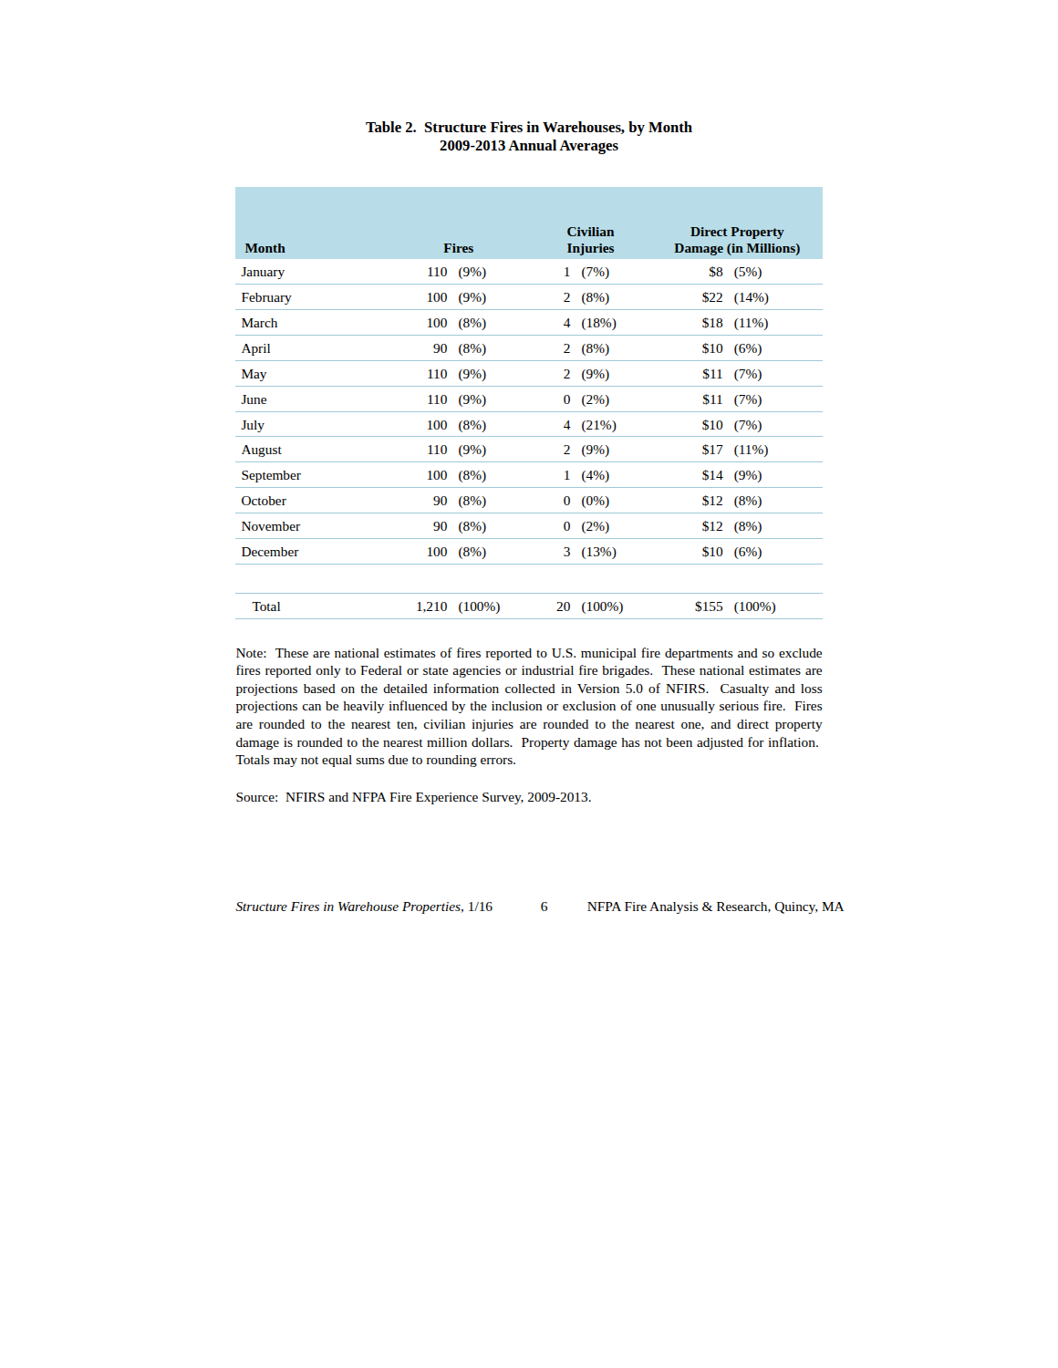Table 2. Structure Fires in Warehouses, by Month 2009-2013 Annual Averages
| Month | Fires | Civilian Injuries | Direct Property Damage (in Millions) |
| --- | --- | --- | --- |
| January | 110 | (9%) | 1 | (7%) | $8 | (5%) |
| February | 100 | (9%) | 2 | (8%) | $22 | (14%) |
| March | 100 | (8%) | 4 | (18%) | $18 | (11%) |
| April | 90 | (8%) | 2 | (8%) | $10 | (6%) |
| May | 110 | (9%) | 2 | (9%) | $11 | (7%) |
| June | 110 | (9%) | 0 | (2%) | $11 | (7%) |
| July | 100 | (8%) | 4 | (21%) | $10 | (7%) |
| August | 110 | (9%) | 2 | (9%) | $17 | (11%) |
| September | 100 | (8%) | 1 | (4%) | $14 | (9%) |
| October | 90 | (8%) | 0 | (0%) | $12 | (8%) |
| November | 90 | (8%) | 0 | (2%) | $12 | (8%) |
| December | 100 | (8%) | 3 | (13%) | $10 | (6%) |
| Total | 1,210 | (100%) | 20 | (100%) | $155 | (100%) |
Note: These are national estimates of fires reported to U.S. municipal fire departments and so exclude fires reported only to Federal or state agencies or industrial fire brigades. These national estimates are projections based on the detailed information collected in Version 5.0 of NFIRS. Casualty and loss projections can be heavily influenced by the inclusion or exclusion of one unusually serious fire. Fires are rounded to the nearest ten, civilian injuries are rounded to the nearest one, and direct property damage is rounded to the nearest million dollars. Property damage has not been adjusted for inflation. Totals may not equal sums due to rounding errors.
Source: NFIRS and NFPA Fire Experience Survey, 2009-2013.
Structure Fires in Warehouse Properties, 1/16 6 NFPA Fire Analysis & Research, Quincy, MA